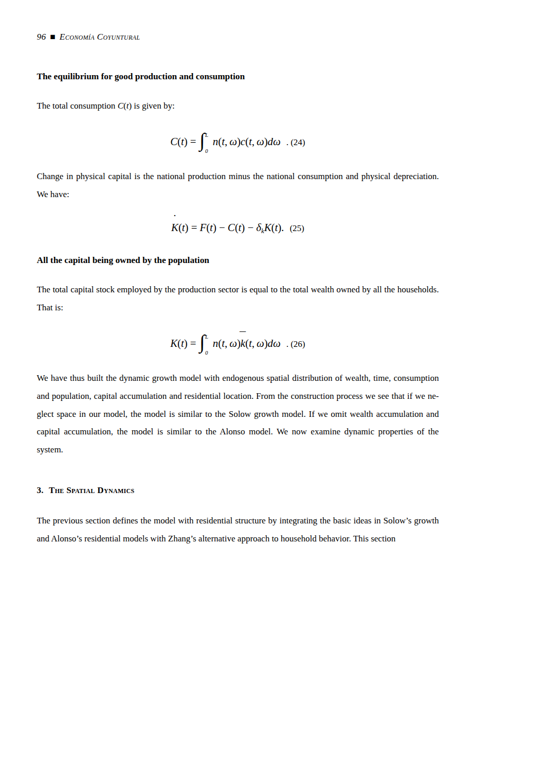96■Economía Coyuntural
The equilibrium for good production and consumption
The total consumption C(t) is given by:
C(t) = ∫L 0 n(t, ω)c(t, ω)dω . (24)
Change in physical capital is the national production minus the national consumption and physical depreciation. We have:
K(t) = F(t) − C(t) − δkK(t). (25)
All the capital being owned by the population
The total capital stock employed by the production sector is equal to the total wealth owned by all the households. That is:
K(t) = ∫L 0 n(t, ω)k(t, ω)dω . (26)
We have thus built the dynamic growth model with endogenous spatial distribution of wealth, time, consumption and population, capital accumulation and residential location. From the construction process we see that if we neglect space in our model, the model is similar to the Solow growth model. If we omit wealth accumulation and capital accumulation, the model is similar to the Alonso model. We now examine dynamic properties of the system.
3. The Spatial Dynamics
The previous section defines the model with residential structure by integrating the basic ideas in Solow’s growth and Alonso’s residential models with Zhang’s alternative approach to household behavior. This section